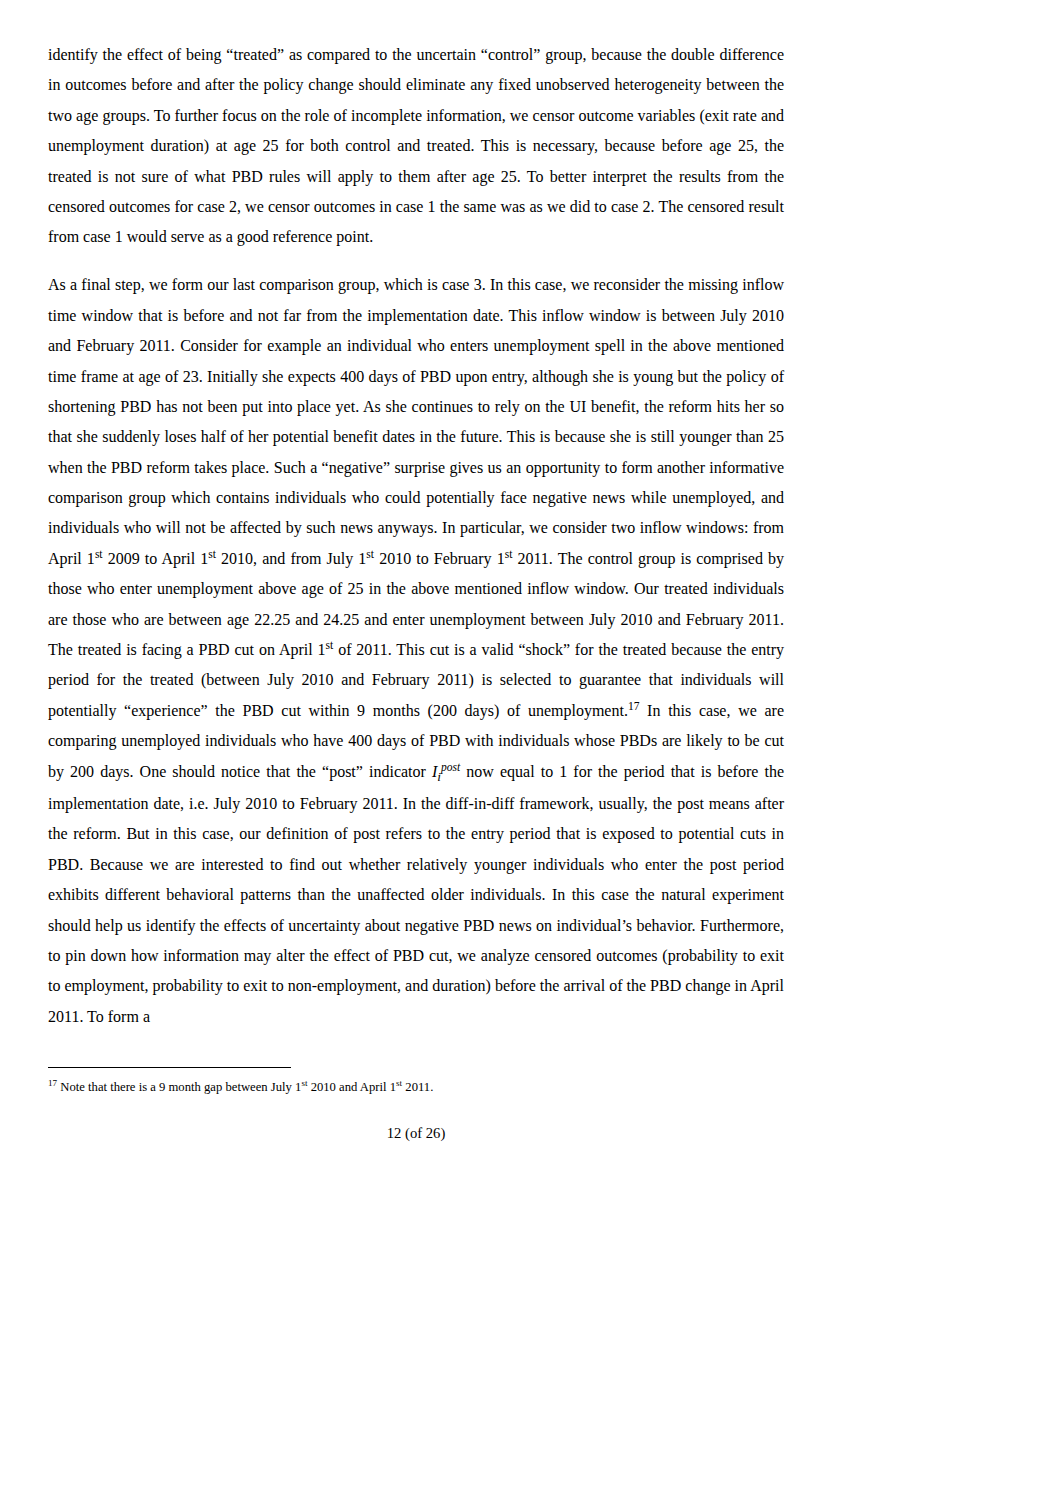identify the effect of being “treated” as compared to the uncertain “control” group, because the double difference in outcomes before and after the policy change should eliminate any fixed unobserved heterogeneity between the two age groups. To further focus on the role of incomplete information, we censor outcome variables (exit rate and unemployment duration) at age 25 for both control and treated. This is necessary, because before age 25, the treated is not sure of what PBD rules will apply to them after age 25. To better interpret the results from the censored outcomes for case 2, we censor outcomes in case 1 the same was as we did to case 2. The censored result from case 1 would serve as a good reference point.
As a final step, we form our last comparison group, which is case 3. In this case, we reconsider the missing inflow time window that is before and not far from the implementation date. This inflow window is between July 2010 and February 2011. Consider for example an individual who enters unemployment spell in the above mentioned time frame at age of 23. Initially she expects 400 days of PBD upon entry, although she is young but the policy of shortening PBD has not been put into place yet. As she continues to rely on the UI benefit, the reform hits her so that she suddenly loses half of her potential benefit dates in the future. This is because she is still younger than 25 when the PBD reform takes place. Such a “negative” surprise gives us an opportunity to form another informative comparison group which contains individuals who could potentially face negative news while unemployed, and individuals who will not be affected by such news anyways. In particular, we consider two inflow windows: from April 1st 2009 to April 1st 2010, and from July 1st 2010 to February 1st 2011. The control group is comprised by those who enter unemployment above age of 25 in the above mentioned inflow window. Our treated individuals are those who are between age 22.25 and 24.25 and enter unemployment between July 2010 and February 2011. The treated is facing a PBD cut on April 1st of 2011. This cut is a valid “shock” for the treated because the entry period for the treated (between July 2010 and February 2011) is selected to guarantee that individuals will potentially “experience” the PBD cut within 9 months (200 days) of unemployment.17 In this case, we are comparing unemployed individuals who have 400 days of PBD with individuals whose PBDs are likely to be cut by 200 days. One should notice that the “post” indicator Iipost now equal to 1 for the period that is before the implementation date, i.e. July 2010 to February 2011. In the diff-in-diff framework, usually, the post means after the reform. But in this case, our definition of post refers to the entry period that is exposed to potential cuts in PBD. Because we are interested to find out whether relatively younger individuals who enter the post period exhibits different behavioral patterns than the unaffected older individuals. In this case the natural experiment should help us identify the effects of uncertainty about negative PBD news on individual’s behavior. Furthermore, to pin down how information may alter the effect of PBD cut, we analyze censored outcomes (probability to exit to employment, probability to exit to non-employment, and duration) before the arrival of the PBD change in April 2011. To form a
17 Note that there is a 9 month gap between July 1st 2010 and April 1st 2011.
12 (of 26)